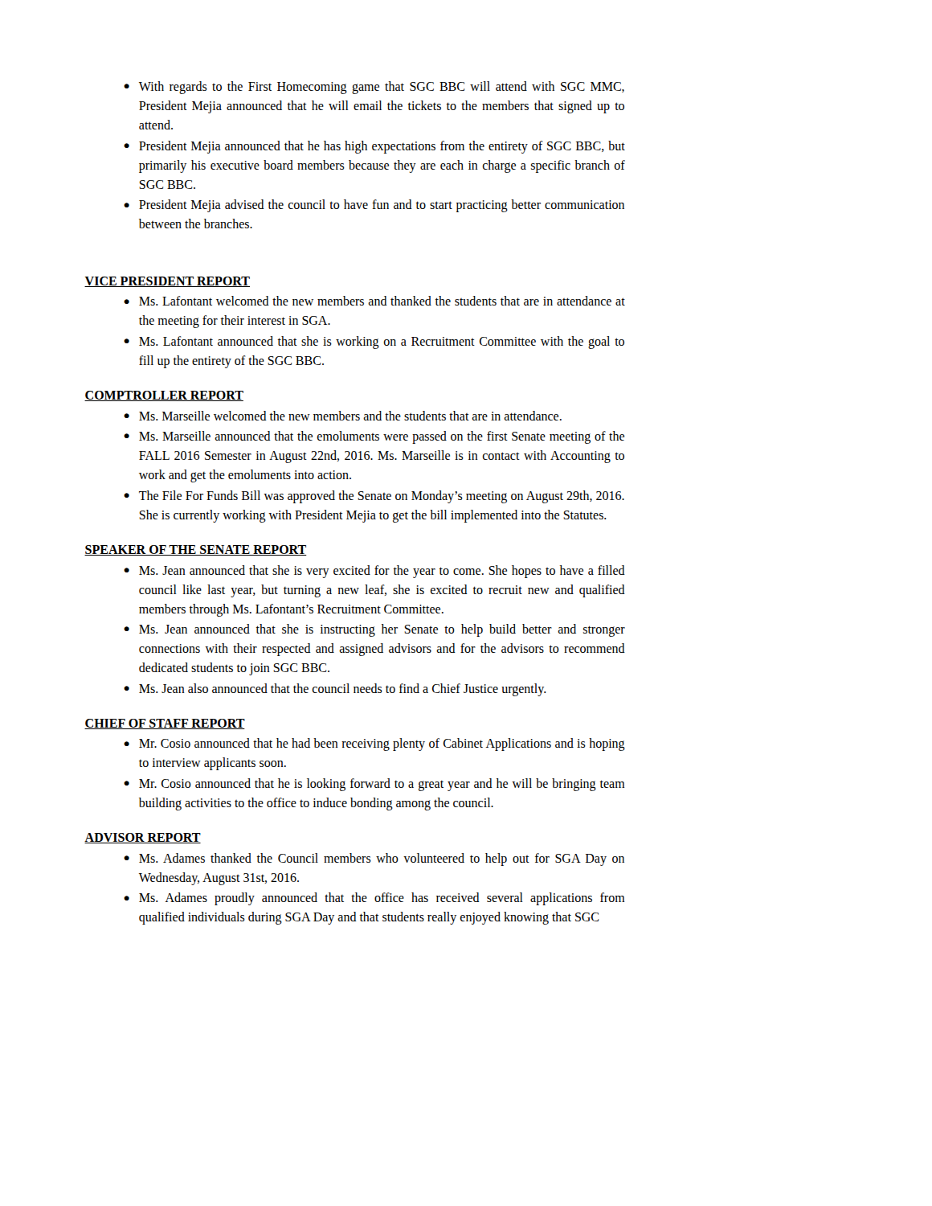With regards to the First Homecoming game that SGC BBC will attend with SGC MMC, President Mejia announced that he will email the tickets to the members that signed up to attend.
President Mejia announced that he has high expectations from the entirety of SGC BBC, but primarily his executive board members because they are each in charge a specific branch of SGC BBC.
President Mejia advised the council to have fun and to start practicing better communication between the branches.
VICE PRESIDENT REPORT
Ms. Lafontant welcomed the new members and thanked the students that are in attendance at the meeting for their interest in SGA.
Ms. Lafontant announced that she is working on a Recruitment Committee with the goal to fill up the entirety of the SGC BBC.
COMPTROLLER REPORT
Ms. Marseille welcomed the new members and the students that are in attendance.
Ms. Marseille announced that the emoluments were passed on the first Senate meeting of the FALL 2016 Semester in August 22nd, 2016. Ms. Marseille is in contact with Accounting to work and get the emoluments into action.
The File For Funds Bill was approved the Senate on Monday’s meeting on August 29th, 2016. She is currently working with President Mejia to get the bill implemented into the Statutes.
SPEAKER OF THE SENATE REPORT
Ms. Jean announced that she is very excited for the year to come. She hopes to have a filled council like last year, but turning a new leaf, she is excited to recruit new and qualified members through Ms. Lafontant’s Recruitment Committee.
Ms. Jean announced that she is instructing her Senate to help build better and stronger connections with their respected and assigned advisors and for the advisors to recommend dedicated students to join SGC BBC.
Ms. Jean also announced that the council needs to find a Chief Justice urgently.
CHIEF OF STAFF REPORT
Mr. Cosio announced that he had been receiving plenty of Cabinet Applications and is hoping to interview applicants soon.
Mr. Cosio announced that he is looking forward to a great year and he will be bringing team building activities to the office to induce bonding among the council.
ADVISOR REPORT
Ms. Adames thanked the Council members who volunteered to help out for SGA Day on Wednesday, August 31st, 2016.
Ms. Adames proudly announced that the office has received several applications from qualified individuals during SGA Day and that students really enjoyed knowing that SGC